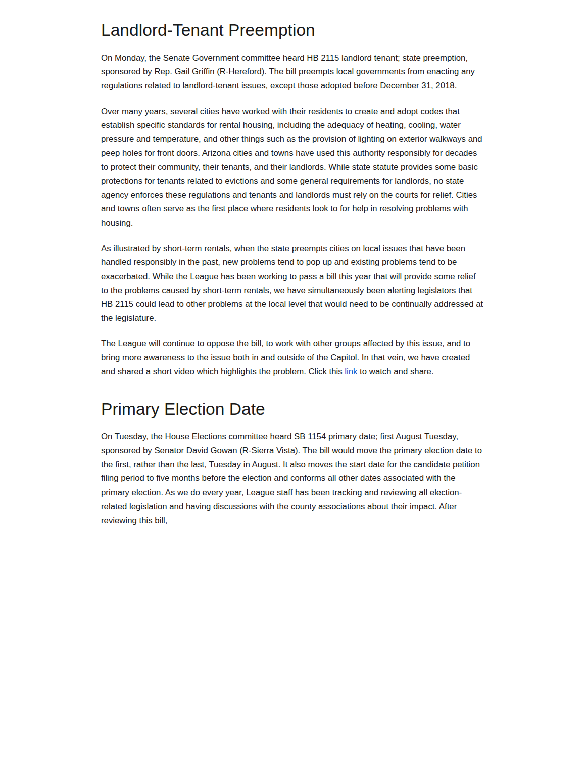Landlord-Tenant Preemption
On Monday, the Senate Government committee heard HB 2115 landlord tenant; state preemption, sponsored by Rep. Gail Griffin (R-Hereford). The bill preempts local governments from enacting any regulations related to landlord-tenant issues, except those adopted before December 31, 2018.
Over many years, several cities have worked with their residents to create and adopt codes that establish specific standards for rental housing, including the adequacy of heating, cooling, water pressure and temperature, and other things such as the provision of lighting on exterior walkways and peep holes for front doors. Arizona cities and towns have used this authority responsibly for decades to protect their community, their tenants, and their landlords. While state statute provides some basic protections for tenants related to evictions and some general requirements for landlords, no state agency enforces these regulations and tenants and landlords must rely on the courts for relief. Cities and towns often serve as the first place where residents look to for help in resolving problems with housing.
As illustrated by short-term rentals, when the state preempts cities on local issues that have been handled responsibly in the past, new problems tend to pop up and existing problems tend to be exacerbated. While the League has been working to pass a bill this year that will provide some relief to the problems caused by short-term rentals, we have simultaneously been alerting legislators that HB 2115 could lead to other problems at the local level that would need to be continually addressed at the legislature.
The League will continue to oppose the bill, to work with other groups affected by this issue, and to bring more awareness to the issue both in and outside of the Capitol. In that vein, we have created and shared a short video which highlights the problem. Click this link to watch and share.
Primary Election Date
On Tuesday, the House Elections committee heard SB 1154 primary date; first August Tuesday, sponsored by Senator David Gowan (R-Sierra Vista). The bill would move the primary election date to the first, rather than the last, Tuesday in August. It also moves the start date for the candidate petition filing period to five months before the election and conforms all other dates associated with the primary election. As we do every year, League staff has been tracking and reviewing all election-related legislation and having discussions with the county associations about their impact. After reviewing this bill,